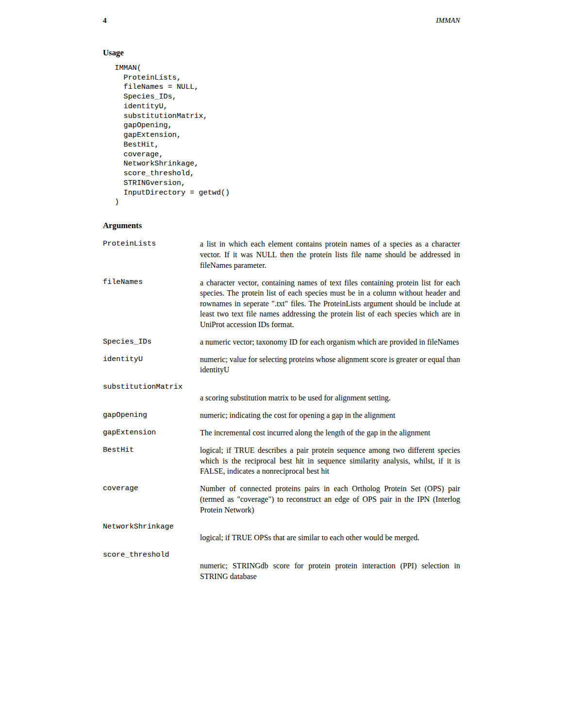4 IMMAN
Usage
IMMAN(
  ProteinLists,
  fileNames = NULL,
  Species_IDs,
  identityU,
  substitutionMatrix,
  gapOpening,
  gapExtension,
  BestHit,
  coverage,
  NetworkShrinkage,
  score_threshold,
  STRINGversion,
  InputDirectory = getwd()
)
Arguments
ProteinLists
a list in which each element contains protein names of a species as a character vector. If it was NULL then the protein lists file name should be addressed in fileNames parameter.
fileNames
a character vector, containing names of text files containing protein list for each species. The protein list of each species must be in a column without header and rownames in seperate ".txt" files. The ProteinLists argument should be include at least two text file names addressing the protein list of each species which are in UniProt accession IDs format.
Species_IDs
a numeric vector; taxonomy ID for each organism which are provided in fileNames
identityU
numeric; value for selecting proteins whose alignment score is greater or equal than identityU
substitutionMatrix
a scoring substitution matrix to be used for alignment setting.
gapOpening
numeric; indicating the cost for opening a gap in the alignment
gapExtension
The incremental cost incurred along the length of the gap in the alignment
BestHit
logical; if TRUE describes a pair protein sequence among two different species which is the reciprocal best hit in sequence similarity analysis, whilst, if it is FALSE, indicates a nonreciprocal best hit
coverage
Number of connected proteins pairs in each Ortholog Protein Set (OPS) pair (termed as "coverage") to reconstruct an edge of OPS pair in the IPN (Interlog Protein Network)
NetworkShrinkage
logical; if TRUE OPSs that are similar to each other would be merged.
score_threshold
numeric; STRINGdb score for protein protein interaction (PPI) selection in STRING database